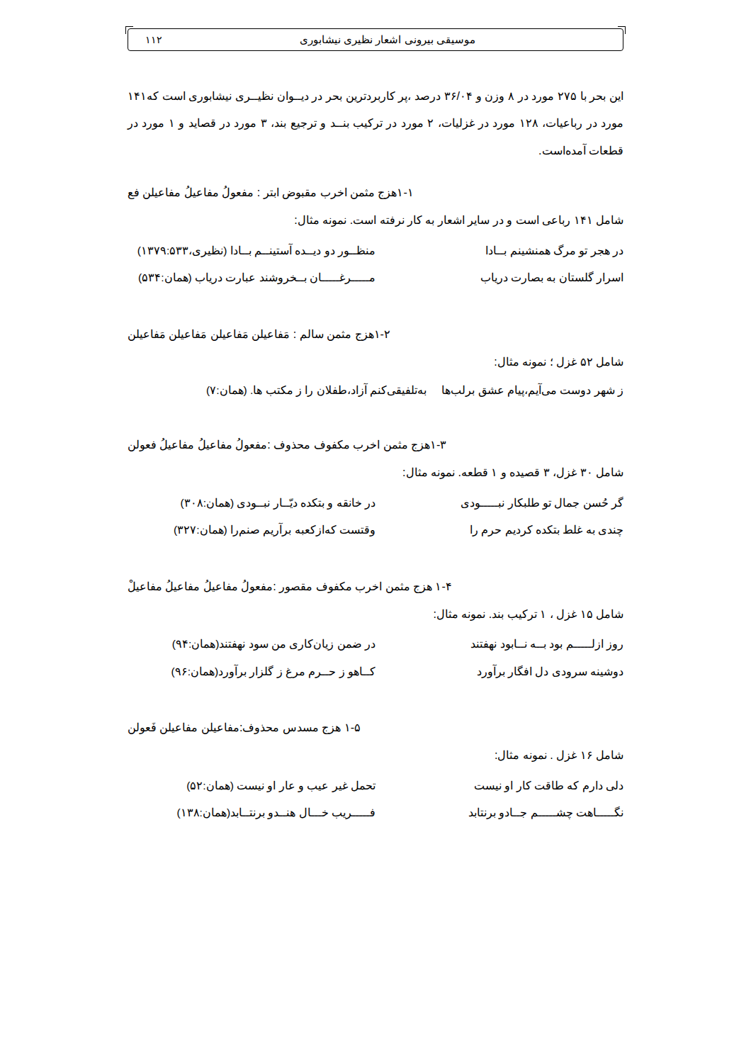موسیقی بیرونی اشعار نظیری نیشابوری ۱۱۲
این بحر با ۲۷۵ مورد در ۸ وزن و ۳۶/۰۴ درصد ،پر کاربردترین بحر در دیــوان نظیــری نیشابوری است که۱۴۱ مورد در رباعیات، ۱۲۸ مورد در غزلیات، ۲ مورد در ترکیب بنــد و ترجیع بند، ۳ مورد در قصاید و ۱ مورد در قطعات آمده‌است.
۱-۱هزج مثمن اخرب مقبوض ابتر : مفعولُ مفاعیلُ مفاعیلن فع
شامل ۱۴۱ رباعی است و در سایر اشعار به کار نرفته است. نمونه مثال:
| در هجر تو مرگ همنشینم بــادا | منظــور دو دیــده آستینــم بــادا (نظیری،۱۳۷۹:۵۳۳) |
| اسرار گلستان به بصارت دریاب | مـــــرغـــــان بــخروشند عبارت دریاب (همان:۵۳۴) |
۱-۲هزج مثمن سالم : مَفاعیلن مَفاعیلن مَفاعیلن مَفاعیلن
شامل ۵۲ غزل ؛ نمونه مثال:
ز شهر دوست می‌آیم،پیام عشق برلب‌ها به‌تلفیقی‌کنم آزاد،طفلان را ز مکتب ها. (همان:۷)
۱-۳هزج مثمن اخرب مکفوف محذوف :مفعولُ مفاعیلُ مفاعیلُ فعولن
شامل ۳۰ غزل، ۳ قصیده و ۱ قطعه. نمونه مثال:
| گر حُسن جمال تو طلبکار نبـــــودی | در خانقه و بتکده دیّــار نبــودی (همان:۳۰۸) |
| چندی به غلط بتکده کردیم حرم را | وقتست که‌ازکعبه برآریم صنم‌را (همان:۳۲۷) |
۱-۴ هزج مثمن اخرب مکفوف مقصور :مفعولُ مفاعیلُ مفاعیلُ مفاعیلْ
شامل ۱۵ غزل ، ۱ ترکیب بند. نمونه مثال:
| روز ازلـــــم بود بــه نــابود نهفتند | در ضمن زیان‌کاری من سود نهفتند(همان:۹۴) |
| دوشینه سرودی دل افگار برآورد | کــاهو ز حــرم مرغ ز گلزار برآورد(همان:۹۶) |
۱-۵ هزج مسدس محذوف:مفاعیلن مفاعیلن فَعولن
شامل ۱۶ غزل . نمونه مثال:
| دلی دارم که طاقت کار او نیست | تحمل غیر عیب و عار او نیست (همان:۵۲) |
| نگـــــاهت چشـــــم جــادو برنتابد | فـــــریب خـــال هنــدو برنتــابد(همان:۱۳۸) |